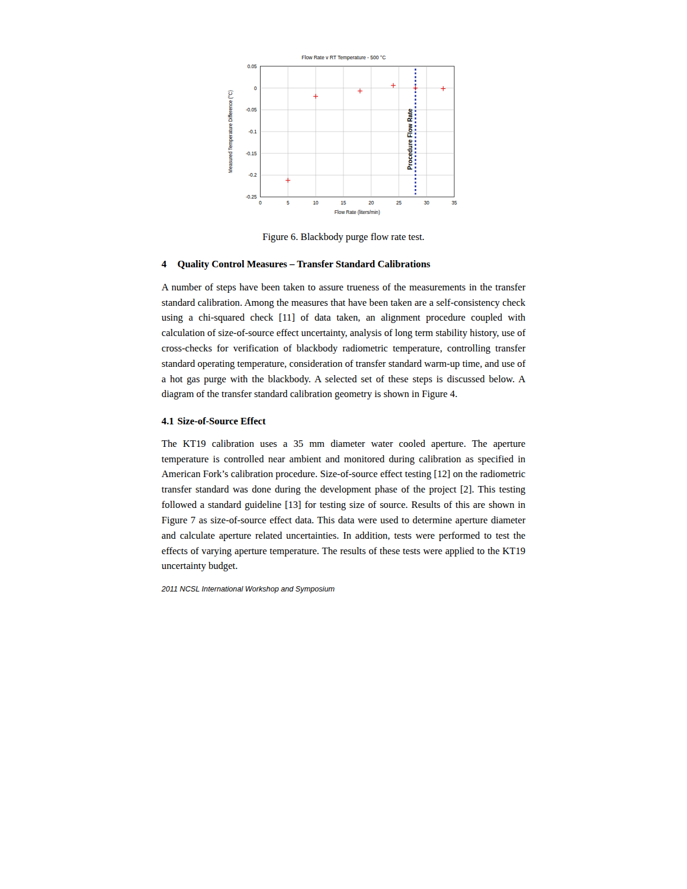Flow Rate v RT Temperature - 500 °C 0.05 0 -0.05 -0.1 -0.15 -0.2 -0.25 0 5 10 15 20 25 30 35 Flow Rate (liters/min) Measured Temperature Difference (°C) Procedure Flow Rate
Figure 6. Blackbody purge flow rate test.
4 Quality Control Measures – Transfer Standard Calibrations
A number of steps have been taken to assure trueness of the measurements in the transfer standard calibration. Among the measures that have been taken are a self-consistency check using a chi-squared check [11] of data taken, an alignment procedure coupled with calculation of size-of-source effect uncertainty, analysis of long term stability history, use of cross-checks for verification of blackbody radiometric temperature, controlling transfer standard operating temperature, consideration of transfer standard warm-up time, and use of a hot gas purge with the blackbody. A selected set of these steps is discussed below. A diagram of the transfer standard calibration geometry is shown in Figure 4.
4.1 Size-of-Source Effect
The KT19 calibration uses a 35 mm diameter water cooled aperture. The aperture temperature is controlled near ambient and monitored during calibration as specified in American Fork’s calibration procedure. Size-of-source effect testing [12] on the radiometric transfer standard was done during the development phase of the project [2]. This testing followed a standard guideline [13] for testing size of source. Results of this are shown in Figure 7 as size-of-source effect data. This data were used to determine aperture diameter and calculate aperture related uncertainties. In addition, tests were performed to test the effects of varying aperture temperature. The results of these tests were applied to the KT19 uncertainty budget.
2011 NCSL International Workshop and Symposium